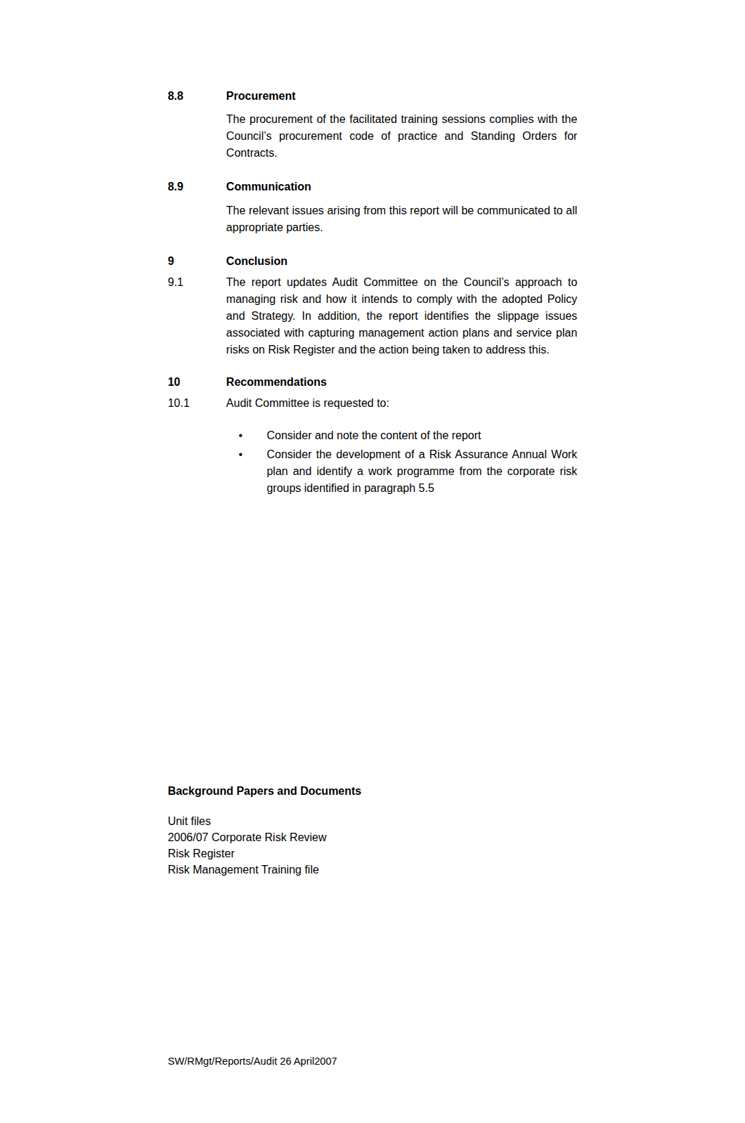8.8
Procurement
The procurement of the facilitated training sessions complies with the Council’s procurement code of practice and Standing Orders for Contracts.
8.9
Communication
The relevant issues arising from this report will be communicated to all appropriate parties.
9
Conclusion
9.1
The report updates Audit Committee on the Council’s approach to managing risk and how it intends to comply with the adopted Policy and Strategy. In addition, the report identifies the slippage issues associated with capturing management action plans and service plan risks on Risk Register and the action being taken to address this.
10
Recommendations
10.1
Audit Committee is requested to:
•
Consider and note the content of the report
•
Consider the development of a Risk Assurance Annual Work plan and identify a work programme from the corporate risk groups identified in paragraph 5.5
Background Papers and Documents
Unit files
2006/07 Corporate Risk Review
Risk Register
Risk Management Training file
SW/RMgt/Reports/Audit 26 April2007